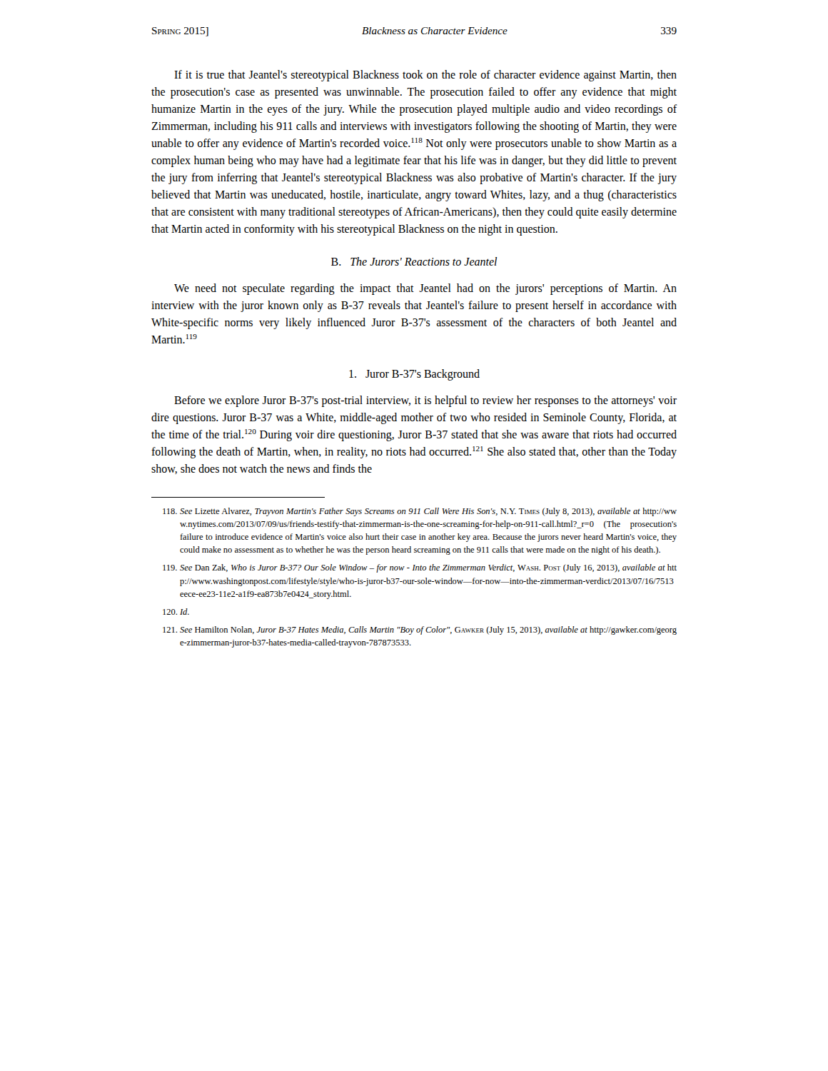Spring 2015] Blackness as Character Evidence 339
If it is true that Jeantel's stereotypical Blackness took on the role of character evidence against Martin, then the prosecution's case as presented was unwinnable. The prosecution failed to offer any evidence that might humanize Martin in the eyes of the jury. While the prosecution played multiple audio and video recordings of Zimmerman, including his 911 calls and interviews with investigators following the shooting of Martin, they were unable to offer any evidence of Martin's recorded voice.118 Not only were prosecutors unable to show Martin as a complex human being who may have had a legitimate fear that his life was in danger, but they did little to prevent the jury from inferring that Jeantel's stereotypical Blackness was also probative of Martin's character. If the jury believed that Martin was uneducated, hostile, inarticulate, angry toward Whites, lazy, and a thug (characteristics that are consistent with many traditional stereotypes of African-Americans), then they could quite easily determine that Martin acted in conformity with his stereotypical Blackness on the night in question.
B. The Jurors' Reactions to Jeantel
We need not speculate regarding the impact that Jeantel had on the jurors' perceptions of Martin. An interview with the juror known only as B-37 reveals that Jeantel's failure to present herself in accordance with White-specific norms very likely influenced Juror B-37's assessment of the characters of both Jeantel and Martin.119
1. Juror B-37's Background
Before we explore Juror B-37's post-trial interview, it is helpful to review her responses to the attorneys' voir dire questions. Juror B-37 was a White, middle-aged mother of two who resided in Seminole County, Florida, at the time of the trial.120 During voir dire questioning, Juror B-37 stated that she was aware that riots had occurred following the death of Martin, when, in reality, no riots had occurred.121 She also stated that, other than the Today show, she does not watch the news and finds the
See Lizette Alvarez, Trayvon Martin's Father Says Screams on 911 Call Were His Son's, N.Y. Times (July 8, 2013), available at http://www.nytimes.com/2013/07/09/us/friends-testify-that-zimmerman-is-the-one-screaming-for-help-on-911-call.html?_r=0 (The prosecution's failure to introduce evidence of Martin's voice also hurt their case in another key area. Because the jurors never heard Martin's voice, they could make no assessment as to whether he was the person heard screaming on the 911 calls that were made on the night of his death.).
See Dan Zak, Who is Juror B-37? Our Sole Window – for now - Into the Zimmerman Verdict, Wash. Post (July 16, 2013), available at http://www.washingtonpost.com/lifestyle/style/who-is-juror-b37-our-sole-window—for-now—into-the-zimmerman-verdict/2013/07/16/7513eece-ee23-11e2-a1f9-ea873b7e0424_story.html.
Id.
See Hamilton Nolan, Juror B-37 Hates Media, Calls Martin "Boy of Color", Gawker (July 15, 2013), available at http://gawker.com/george-zimmerman-juror-b37-hates-media-called-trayvon-787873533.